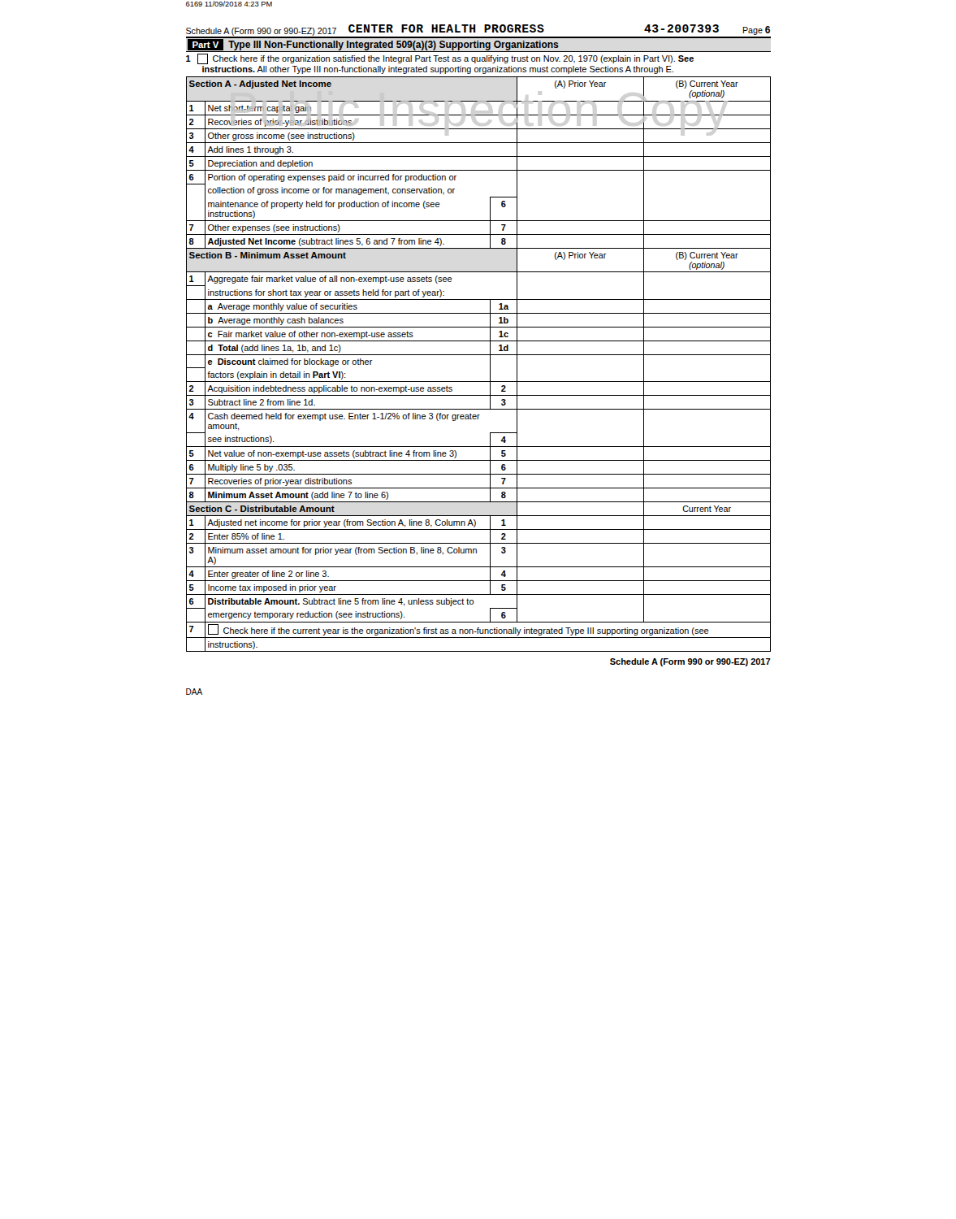6169 11/09/2018 4:23 PM
Public Inspection Copy
Schedule A (Form 990 or 990-EZ) 2017 CENTER FOR HEALTH PROGRESS 43-2007393 Page 6
Part V Type III Non-Functionally Integrated 509(a)(3) Supporting Organizations
1 Check here if the organization satisfied the Integral Part Test as a qualifying trust on Nov. 20, 1970 (explain in Part VI). See
instructions. All other Type III non-functionally integrated supporting organizations must complete Sections A through E.
| Section A - Adjusted Net Income | (A) Prior Year | (B) Current Year (optional) |
| 1 | Net short-term capital gain | | |
| 2 | Recoveries of prior-year distributions | | |
| 3 | Other gross income (see instructions) | | |
| 4 | Add lines 1 through 3. | | |
| 5 | Depreciation and depletion | | |
| 6 | Portion of operating expenses paid or incurred for production or | | |
| | collection of gross income or for management, conservation, or | | |
| | maintenance of property held for production of income (see instructions) | 6 | | |
| 7 | Other expenses (see instructions) | 7 | | |
| 8 | Adjusted Net Income (subtract lines 5, 6 and 7 from line 4). | 8 | | |
| Section B - Minimum Asset Amount | (A) Prior Year | (B) Current Year (optional) |
| 1 | Aggregate fair market value of all non-exempt-use assets (see | | |
| | instructions for short tax year or assets held for part of year): | | |
| | a Average monthly value of securities | 1a | | |
| | b Average monthly cash balances | 1b | | |
| | c Fair market value of other non-exempt-use assets | 1c | | |
| | d Total (add lines 1a, 1b, and 1c) | 1d | | |
| | e Discount claimed for blockage or other | | | |
| | factors (explain in detail in Part VI ): | | | |
| 2 | Acquisition indebtedness applicable to non-exempt-use assets | 2 | | |
| 3 | Subtract line 2 from line 1d. | 3 | | |
| 4 | Cash deemed held for exempt use. Enter 1-1/2% of line 3 (for greater amount, | | |
| | see instructions). | 4 | | |
| 5 | Net value of non-exempt-use assets (subtract line 4 from line 3) | 5 | | |
| 6 | Multiply line 5 by .035. | 6 | | |
| 7 | Recoveries of prior-year distributions | 7 | | |
| 8 | Minimum Asset Amount (add line 7 to line 6) | 8 | | |
| Section C - Distributable Amount | | Current Year |
| 1 | Adjusted net income for prior year (from Section A, line 8, Column A) | 1 | | |
| 2 | Enter 85% of line 1. | 2 | | |
| 3 | Minimum asset amount for prior year (from Section B, line 8, Column A) | 3 | | |
| 4 | Enter greater of line 2 or line 3. | 4 | | |
| 5 | Income tax imposed in prior year | 5 | | |
| 6 | Distributable Amount. Subtract line 5 from line 4, unless subject to | | |
| | emergency temporary reduction (see instructions). | 6 | | |
| 7 | Check here if the current year is the organization's first as a non-functionally integrated Type III supporting organization (see |
| | instructions). |
Schedule A (Form 990 or 990-EZ) 2017
DAA